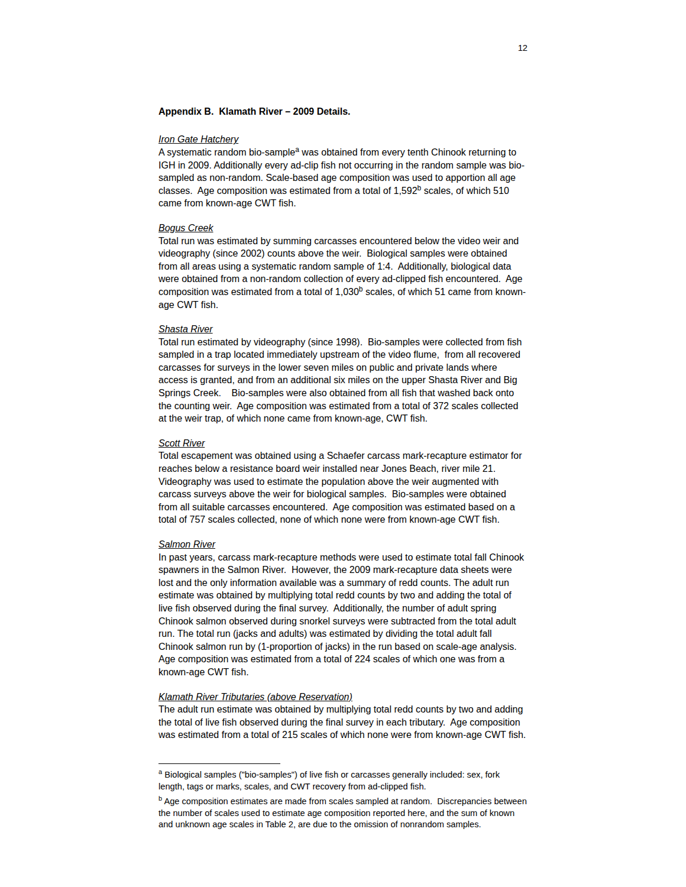12
Appendix B. Klamath River – 2009 Details.
Iron Gate Hatchery
A systematic random bio-samplea was obtained from every tenth Chinook returning to IGH in 2009. Additionally every ad-clip fish not occurring in the random sample was bio-sampled as non-random. Scale-based age composition was used to apportion all age classes. Age composition was estimated from a total of 1,592b scales, of which 510 came from known-age CWT fish.
Bogus Creek
Total run was estimated by summing carcasses encountered below the video weir and videography (since 2002) counts above the weir. Biological samples were obtained from all areas using a systematic random sample of 1:4. Additionally, biological data were obtained from a non-random collection of every ad-clipped fish encountered. Age composition was estimated from a total of 1,030b scales, of which 51 came from known-age CWT fish.
Shasta River
Total run estimated by videography (since 1998). Bio-samples were collected from fish sampled in a trap located immediately upstream of the video flume, from all recovered carcasses for surveys in the lower seven miles on public and private lands where access is granted, and from an additional six miles on the upper Shasta River and Big Springs Creek. Bio-samples were also obtained from all fish that washed back onto the counting weir. Age composition was estimated from a total of 372 scales collected at the weir trap, of which none came from known-age, CWT fish.
Scott River
Total escapement was obtained using a Schaefer carcass mark-recapture estimator for reaches below a resistance board weir installed near Jones Beach, river mile 21. Videography was used to estimate the population above the weir augmented with carcass surveys above the weir for biological samples. Bio-samples were obtained from all suitable carcasses encountered. Age composition was estimated based on a total of 757 scales collected, none of which none were from known-age CWT fish.
Salmon River
In past years, carcass mark-recapture methods were used to estimate total fall Chinook spawners in the Salmon River. However, the 2009 mark-recapture data sheets were lost and the only information available was a summary of redd counts. The adult run estimate was obtained by multiplying total redd counts by two and adding the total of live fish observed during the final survey. Additionally, the number of adult spring Chinook salmon observed during snorkel surveys were subtracted from the total adult run. The total run (jacks and adults) was estimated by dividing the total adult fall Chinook salmon run by (1-proportion of jacks) in the run based on scale-age analysis. Age composition was estimated from a total of 224 scales of which one was from a known-age CWT fish.
Klamath River Tributaries (above Reservation)
The adult run estimate was obtained by multiplying total redd counts by two and adding the total of live fish observed during the final survey in each tributary. Age composition was estimated from a total of 215 scales of which none were from known-age CWT fish.
a Biological samples ("bio-samples") of live fish or carcasses generally included: sex, fork length, tags or marks, scales, and CWT recovery from ad-clipped fish.
b Age composition estimates are made from scales sampled at random. Discrepancies between the number of scales used to estimate age composition reported here, and the sum of known and unknown age scales in Table 2, are due to the omission of nonrandom samples.